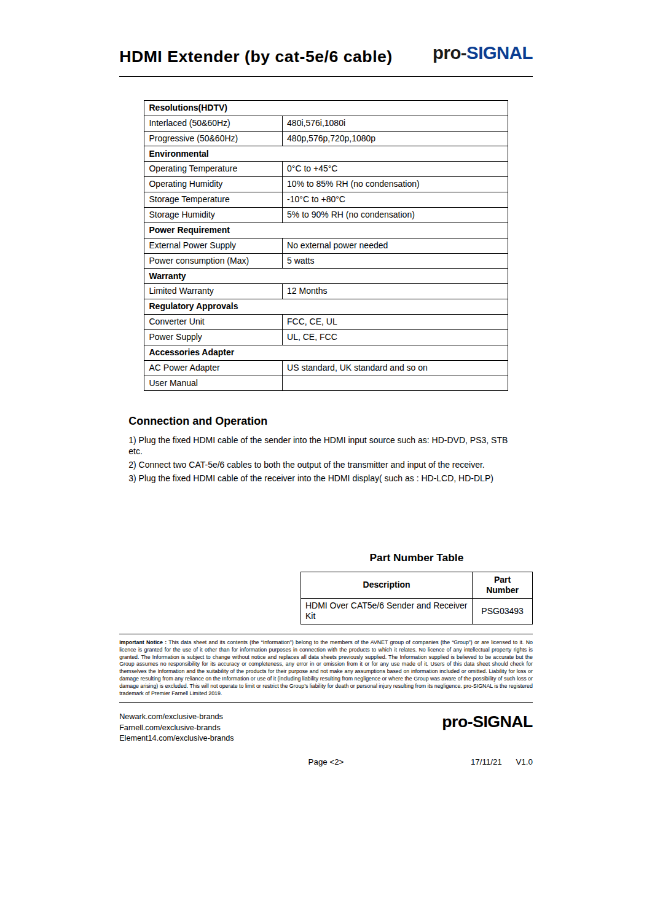HDMI Extender (by cat-5e/6 cable)
pro-SIGNAL
| Resolutions(HDTV) |
| Interlaced (50&60Hz) | 480i,576i,1080i |
| Progressive (50&60Hz) | 480p,576p,720p,1080p |
| Environmental |
| Operating Temperature | 0°C to +45°C |
| Operating Humidity | 10% to 85% RH (no condensation) |
| Storage Temperature | -10°C to +80°C |
| Storage Humidity | 5% to 90% RH (no condensation) |
| Power Requirement |
| External Power Supply | No external power needed |
| Power consumption (Max) | 5 watts |
| Warranty |
| Limited Warranty | 12 Months |
| Regulatory Approvals |
| Converter Unit | FCC, CE, UL |
| Power Supply | UL, CE, FCC |
| Accessories Adapter |
| AC Power Adapter | US standard, UK standard and so on |
| User Manual | |
Connection and Operation
1) Plug the fixed HDMI cable of the sender into the HDMI input source such as: HD-DVD, PS3, STB etc.
2) Connect two CAT-5e/6 cables to both the output of the transmitter and input of the receiver.
3) Plug the fixed HDMI cable of the receiver into the HDMI display( such as : HD-LCD, HD-DLP)
Part Number Table
| Description | Part Number |
| --- | --- |
| HDMI Over CAT5e/6 Sender and Receiver Kit | PSG03493 |
Important Notice : This data sheet and its contents (the “Information”) belong to the members of the AVNET group of companies (the “Group”) or are licensed to it. No licence is granted for the use of it other than for information purposes in connection with the products to which it relates. No licence of any intellectual property rights is granted. The Information is subject to change without notice and replaces all data sheets previously supplied. The Information supplied is believed to be accurate but the Group assumes no responsibility for its accuracy or completeness, any error in or omission from it or for any use made of it. Users of this data sheet should check for themselves the Information and the suitability of the products for their purpose and not make any assumptions based on information included or omitted. Liability for loss or damage resulting from any reliance on the Information or use of it (including liability resulting from negligence or where the Group was aware of the possibility of such loss or damage arising) is excluded. This will not operate to limit or restrict the Group’s liability for death or personal injury resulting from its negligence. pro‑SIGNAL is the registered trademark of Premier Farnell Limited 2019.
Newark.com/exclusive-brands
Farnell.com/exclusive-brands
Element14.com/exclusive-brands
pro-SIGNAL
Page <2> 17/11/21V1.0